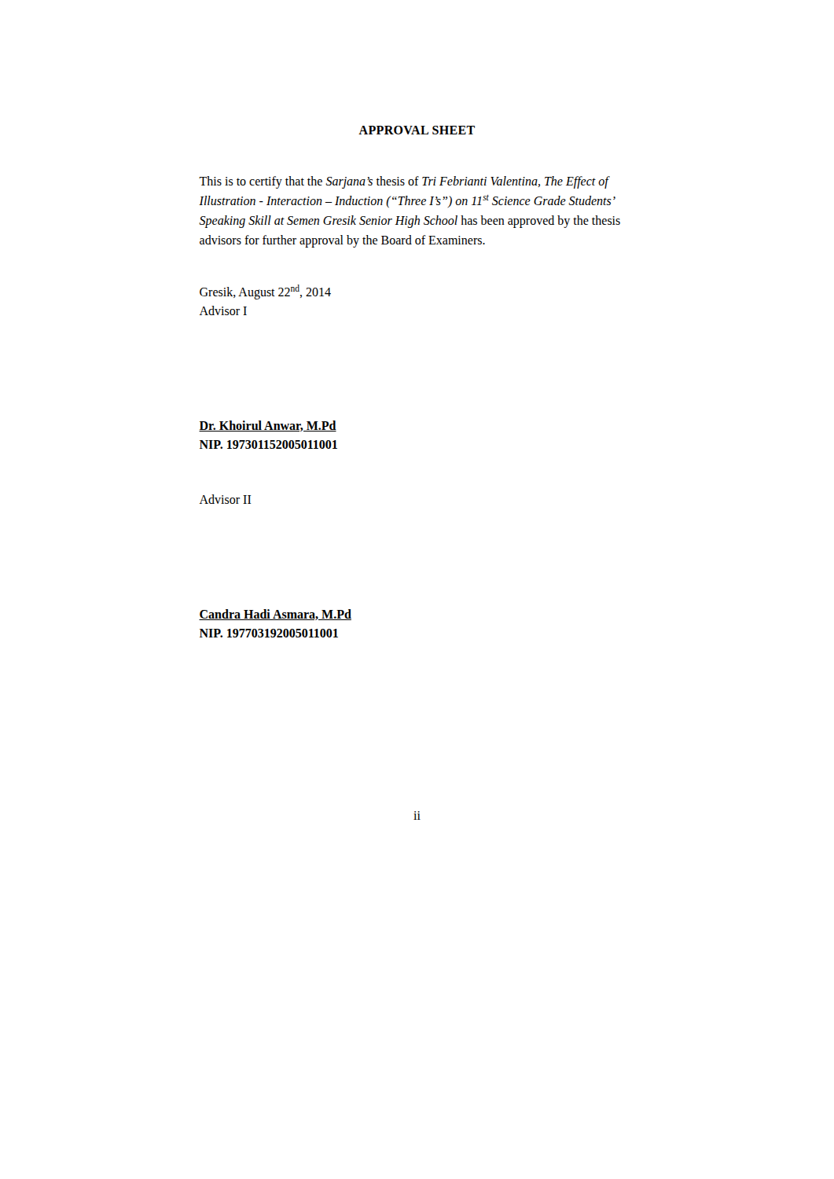APPROVAL SHEET
This is to certify that the Sarjana’s thesis of Tri Febrianti Valentina, The Effect of Illustration - Interaction – Induction (“Three I’s”) on 11st Science Grade Students’ Speaking Skill at Semen Gresik Senior High School has been approved by the thesis advisors for further approval by the Board of Examiners.
Gresik, August 22nd, 2014
Advisor I
Dr. Khoirul Anwar, M.Pd
NIP. 197301152005011001
Advisor II
Candra Hadi Asmara, M.Pd
NIP. 197703192005011001
ii